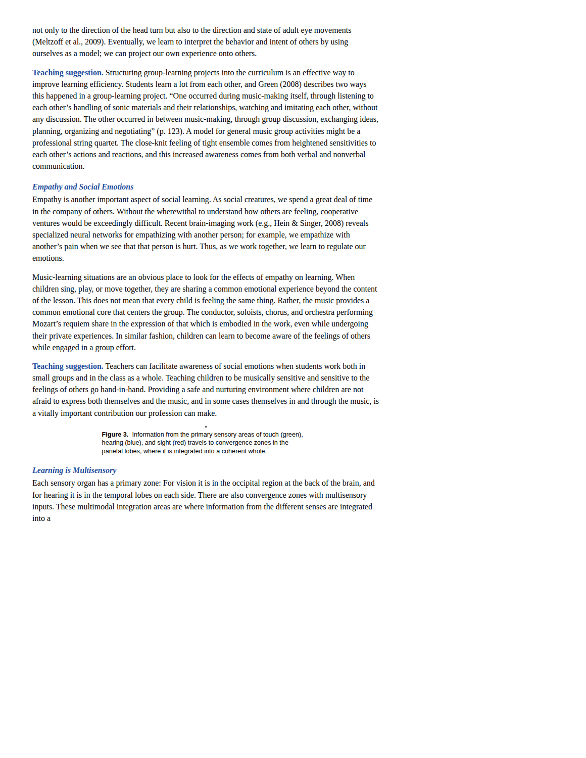not only to the direction of the head turn but also to the direction and state of adult eye movements (Meltzoff et al., 2009). Eventually, we learn to interpret the behavior and intent of others by using ourselves as a model; we can project our own experience onto others.
Teaching suggestion. Structuring group-learning projects into the curriculum is an effective way to improve learning efficiency. Students learn a lot from each other, and Green (2008) describes two ways this happened in a group-learning project. “One occurred during music-making itself, through listening to each other’s handling of sonic materials and their relationships, watching and imitating each other, without any discussion. The other occurred in between music-making, through group discussion, exchanging ideas, planning, organizing and negotiating” (p. 123). A model for general music group activities might be a professional string quartet. The close-knit feeling of tight ensemble comes from heightened sensitivities to each other’s actions and reactions, and this increased awareness comes from both verbal and nonverbal communication.
Empathy and Social Emotions
Empathy is another important aspect of social learning. As social creatures, we spend a great deal of time in the company of others. Without the wherewithal to understand how others are feeling, cooperative ventures would be exceedingly difficult. Recent brain-imaging work (e.g., Hein & Singer, 2008) reveals specialized neural networks for empathizing with another person; for example, we empathize with another’s pain when we see that that person is hurt. Thus, as we work together, we learn to regulate our emotions.
Music-learning situations are an obvious place to look for the effects of empathy on learning. When children sing, play, or move together, they are sharing a common emotional experience beyond the content of the lesson. This does not mean that every child is feeling the same thing. Rather, the music provides a common emotional core that centers the group. The conductor, soloists, chorus, and orchestra performing Mozart’s requiem share in the expression of that which is embodied in the work, even while undergoing their private experiences. In similar fashion, children can learn to become aware of the feelings of others while engaged in a group effort.
Teaching suggestion. Teachers can facilitate awareness of social emotions when students work both in small groups and in the class as a whole. Teaching children to be musically sensitive and sensitive to the feelings of others go hand-in-hand. Providing a safe and nurturing environment where children are not afraid to express both themselves and the music, and in some cases themselves in and through the music, is a vitally important contribution our profession can make.
Figure 3. Information from the primary sensory areas of touch (green), hearing (blue), and sight (red) travels to convergence zones in the parietal lobes, where it is integrated into a coherent whole.
Learning is Multisensory
Each sensory organ has a primary zone: For vision it is in the occipital region at the back of the brain, and for hearing it is in the temporal lobes on each side. There are also convergence zones with multisensory inputs. These multimodal integration areas are where information from the different senses are integrated into a